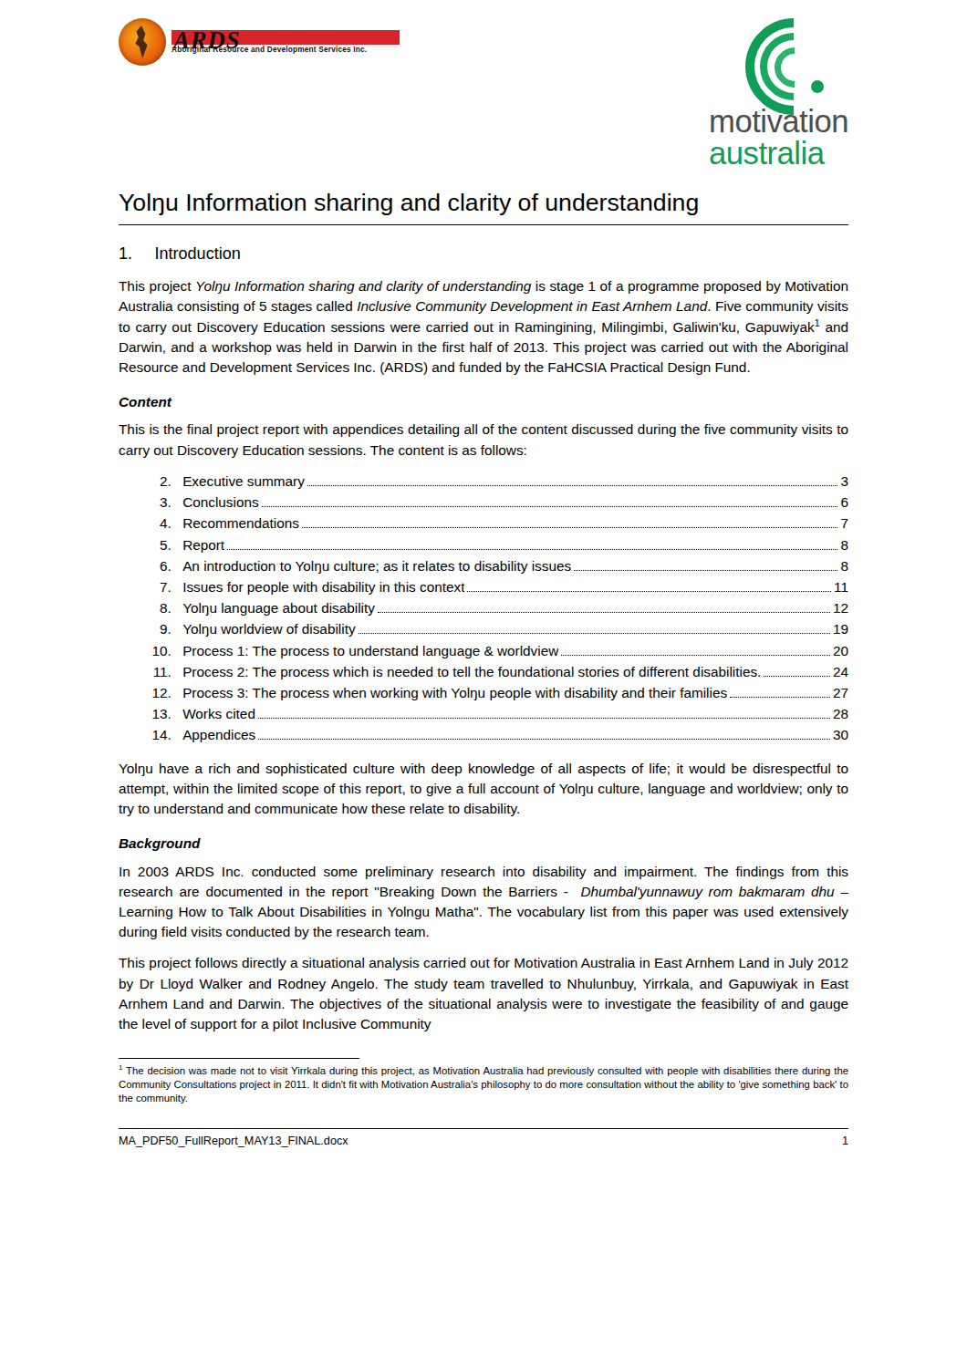ARDS
Aboriginal Resource and Development Services Inc.
motivation
australia
Yolŋu Information sharing and clarity of understanding
1. Introduction
This project Yolŋu Information sharing and clarity of understanding is stage 1 of a programme proposed by Motivation Australia consisting of 5 stages called Inclusive Community Development in East Arnhem Land. Five community visits to carry out Discovery Education sessions were carried out in Ramingining, Milingimbi, Galiwin'ku, Gapuwiyak1 and Darwin, and a workshop was held in Darwin in the first half of 2013. This project was carried out with the Aboriginal Resource and Development Services Inc. (ARDS) and funded by the FaHCSIA Practical Design Fund.
Content
This is the final project report with appendices detailing all of the content discussed during the five community visits to carry out Discovery Education sessions. The content is as follows:
2. Executive summary 3
3. Conclusions 6
4. Recommendations 7
5. Report 8
6. An introduction to Yolŋu culture; as it relates to disability issues 8
7. Issues for people with disability in this context 11
8. Yolŋu language about disability 12
9. Yolŋu worldview of disability 19
10. Process 1: The process to understand language & worldview 20
11. Process 2: The process which is needed to tell the foundational stories of different disabilities. 24
12. Process 3: The process when working with Yolŋu people with disability and their families 27
13. Works cited 28
14. Appendices 30
Yolŋu have a rich and sophisticated culture with deep knowledge of all aspects of life; it would be disrespectful to attempt, within the limited scope of this report, to give a full account of Yolŋu culture, language and worldview; only to try to understand and communicate how these relate to disability.
Background
In 2003 ARDS Inc. conducted some preliminary research into disability and impairment. The findings from this research are documented in the report "Breaking Down the Barriers - Dhumbal'yunnawuy rom bakmaram dhu – Learning How to Talk About Disabilities in Yolngu Matha". The vocabulary list from this paper was used extensively during field visits conducted by the research team.
This project follows directly a situational analysis carried out for Motivation Australia in East Arnhem Land in July 2012 by Dr Lloyd Walker and Rodney Angelo. The study team travelled to Nhulunbuy, Yirrkala, and Gapuwiyak in East Arnhem Land and Darwin. The objectives of the situational analysis were to investigate the feasibility of and gauge the level of support for a pilot Inclusive Community
1 The decision was made not to visit Yirrkala during this project, as Motivation Australia had previously consulted with people with disabilities there during the Community Consultations project in 2011. It didn't fit with Motivation Australia's philosophy to do more consultation without the ability to 'give something back' to the community.
MA_PDF50_FullReport_MAY13_FINAL.docx 1